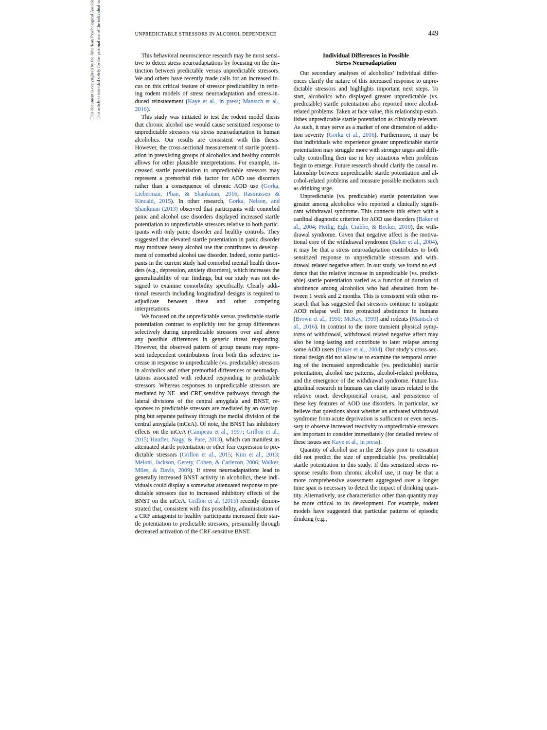This document is copyrighted by the American Psychological Association or one of its allied publishers. This article is intended solely for the personal use of the individual user and is not to be disseminated broadly.
Unpredictable Stressors in Alcohol Dependence
449
This behavioral neuroscience research may be most sensitive to detect stress neuroadaptations by focusing on the distinction between predictable versus unpredictable stressors. We and others have recently made calls for an increased focus on this critical feature of stressor predictability in refining rodent models of stress neuroadaptation and stress-induced reinstatement (Kaye et al., in press; Mantsch et al., 2016).
This study was initiated to test the rodent model thesis that chronic alcohol use would cause sensitized response to unpredictable stressors via stress neuroadaptation in human alcoholics. Our results are consistent with this thesis. However, the cross-sectional measurement of startle potentiation in preexisting groups of alcoholics and healthy controls allows for other plausible interpretations. For example, increased startle potentiation to unpredictable stressors may represent a premorbid risk factor for AOD use disorders rather than a consequence of chronic AOD use (Gorka, Lieberman, Phan, & Shankman, 2016; Rasmussen & Kincaid, 2015). In other research, Gorka, Nelson, and Shankman (2013) observed that participants with comorbid panic and alcohol use disorders displayed increased startle potentiation to unpredictable stressors relative to both participants with only panic disorder and healthy controls. They suggested that elevated startle potentiation in panic disorder may motivate heavy alcohol use that contributes to development of comorbid alcohol use disorder. Indeed, some participants in the current study had comorbid mental health disorders (e.g., depression, anxiety disorders), which increases the generalizability of our findings, but our study was not designed to examine comorbidity specifically. Clearly additional research including longitudinal designs is required to adjudicate between these and other competing interpretations.
We focused on the unpredictable versus predictable startle potentiation contrast to explicitly test for group differences selectively during unpredictable stressors over and above any possible differences in generic threat responding. However, the observed pattern of group means may represent independent contributions from both this selective increase in response to unpredictable (vs. predictable) stressors in alcoholics and other premorbid differences or neuroadaptations associated with reduced responding to predictable stressors. Whereas responses to unpredictable stressors are mediated by NE- and CRF-sensitive pathways through the lateral divisions of the central amygdala and BNST, responses to predictable stressors are mediated by an overlapping but separate pathway through the medial division of the central amygdala (mCeA). Of note, the BNST has inhibitory effects on the mCeA (Campeau et al., 1997; Grillon et al., 2015; Haufler, Nagy, & Pare, 2013), which can manifest as attenuated startle potentiation or other fear expression to predictable stressors (Grillon et al., 2015; Kim et al., 2013; Meloni, Jackson, Gerety, Cohen, & Carlezon, 2006; Walker, Miles, & Davis, 2009). If stress neuroadaptations lead to generally increased BNST activity in alcoholics, these individuals could display a somewhat attenuated response to predictable stressors due to increased inhibitory effects of the BNST on the mCeA. Grillon et al. (2015) recently demonstrated that, consistent with this possibility, administration of a CRF antagonist to healthy participants increased their startle potentiation to predictable stressors, presumably through decreased activation of the CRF-sensitive BNST.
Individual Differences in Possible
Stress Neuroadaptation
Our secondary analyses of alcoholics’ individual differences clarify the nature of this increased response to unpredictable stressors and highlights important next steps. To start, alcoholics who displayed greater unpredictable (vs. predictable) startle potentiation also reported more alcohol-related problems. Taken at face value, this relationship establishes unpredictable startle potentiation as clinically relevant. As such, it may serve as a marker of one dimension of addiction severity (Gorka et al., 2016). Furthermore, it may be that individuals who experience greater unpredictable startle potentiation may struggle more with stronger urges and difficulty controlling their use in key situations when problems begin to emerge. Future research should clarify the causal relationship between unpredictable startle potentiation and alcohol-related problems and measure possible mediators such as drinking urge.
Unpredictable (vs. predictable) startle potentiation was greater among alcoholics who reported a clinically significant withdrawal syndrome. This connects this effect with a cardinal diagnostic criterion for AOD use disorders (Baker et al., 2004; Heilig, Egli, Crabbe, & Becker, 2010), the withdrawal syndrome. Given that negative affect is the motivational core of the withdrawal syndrome (Baker et al., 2004), it may be that a stress neuroadaptation contributes to both sensitized response to unpredictable stressors and withdrawal-related negative affect. In our study, we found no evidence that the relative increase in unpredictable (vs. predictable) startle potentiation varied as a function of duration of abstinence among alcoholics who had abstained from between 1 week and 2 months. This is consistent with other research that has suggested that stressors continue to instigate AOD relapse well into protracted abstinence in humans (Brown et al., 1990; McKay, 1999) and rodents (Mantsch et al., 2016). In contrast to the more transient physical symptoms of withdrawal, withdrawal-related negative affect may also be long-lasting and contribute to later relapse among some AOD users (Baker et al., 2004). Our study’s cross-sectional design did not allow us to examine the temporal ordering of the increased unpredictable (vs. predictable) startle potentiation, alcohol use patterns, alcohol-related problems, and the emergence of the withdrawal syndrome. Future longitudinal research in humans can clarify issues related to the relative onset, developmental course, and persistence of these key features of AOD use disorders. In particular, we believe that questions about whether an activated withdrawal syndrome from acute deprivation is sufficient or even necessary to observe increased reactivity to unpredictable stressors are important to consider immediately (for detailed review of these issues see Kaye et al., in press).
Quantity of alcohol use in the 28 days prior to cessation did not predict the size of unpredictable (vs. predictable) startle potentiation in this study. If this sensitized stress response results from chronic alcohol use, it may be that a more comprehensive assessment aggregated over a longer time span is necessary to detect the impact of drinking quantity. Alternatively, use characteristics other than quantity may be more critical to its development. For example, rodent models have suggested that particular patterns of episodic drinking (e.g.,